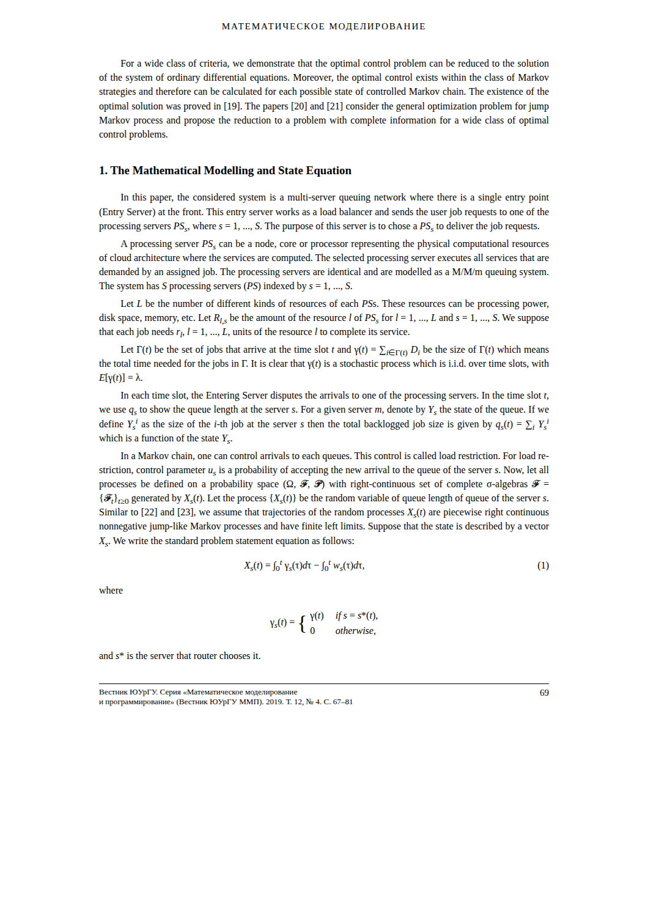МАТЕМАТИЧЕСКОЕ МОДЕЛИРОВАНИЕ
For a wide class of criteria, we demonstrate that the optimal control problem can be reduced to the solution of the system of ordinary differential equations. Moreover, the optimal control exists within the class of Markov strategies and therefore can be calculated for each possible state of controlled Markov chain. The existence of the optimal solution was proved in [19]. The papers [20] and [21] consider the general optimization problem for jump Markov process and propose the reduction to a problem with complete information for a wide class of optimal control problems.
1. The Mathematical Modelling and State Equation
In this paper, the considered system is a multi-server queuing network where there is a single entry point (Entry Server) at the front. This entry server works as a load balancer and sends the user job requests to one of the processing servers PSs, where s = 1, ..., S. The purpose of this server is to chose a PSs to deliver the job requests.
A processing server PSs can be a node, core or processor representing the physical computational resources of cloud architecture where the services are computed. The selected processing server executes all services that are demanded by an assigned job. The processing servers are identical and are modelled as a M/M/m queuing system. The system has S processing servers (PS) indexed by s = 1, ..., S.
Let L be the number of different kinds of resources of each PSs. These resources can be processing power, disk space, memory, etc. Let Rl,s be the amount of the resource l of PSs for l = 1, ..., L and s = 1, ..., S. We suppose that each job needs rl, l = 1, ..., L, units of the resource l to complete its service.
Let Γ(t) be the set of jobs that arrive at the time slot t and γ(t) = ∑i∈Γ(t) Di be the size of Γ(t) which means the total time needed for the jobs in Γ. It is clear that γ(t) is a stochastic process which is i.i.d. over time slots, with E[γ(t)] = λ.
In each time slot, the Entering Server disputes the arrivals to one of the processing servers. In the time slot t, we use qs to show the queue length at the server s. For a given server m, denote by Ys the state of the queue. If we define Ysi as the size of the i-th job at the server s then the total backlogged job size is given by qs(t) = ∑i Ysi which is a function of the state Ys.
In a Markov chain, one can control arrivals to each queues. This control is called load restriction. For load restriction, control parameter us is a probability of accepting the new arrival to the queue of the server s. Now, let all processes be defined on a probability space (Ω, 𝓕, 𝓟) with right-continuous set of complete σ-algebras 𝓕 = {𝓕t}t≥0 generated by Xs(t). Let the process {Xs(t)} be the random variable of queue length of queue of the server s. Similar to [22] and [23], we assume that trajectories of the random processes Xs(t) are piecewise right continuous nonnegative jump-like Markov processes and have finite left limits. Suppose that the state is described by a vector Xs. We write the standard problem statement equation as follows:
Xs(t) = ∫0t γs(τ)dτ − ∫0t ws(τ)dτ,
(1)
where
γs(t) = { γ(t) if s = s*(t), 0 otherwise,
and s* is the server that router chooses it.
Вестник ЮУрГУ. Серия «Математическое моделирование
и программирование» (Вестник ЮУрГУ ММП). 2019. Т. 12, № 4. С. 67–81
69